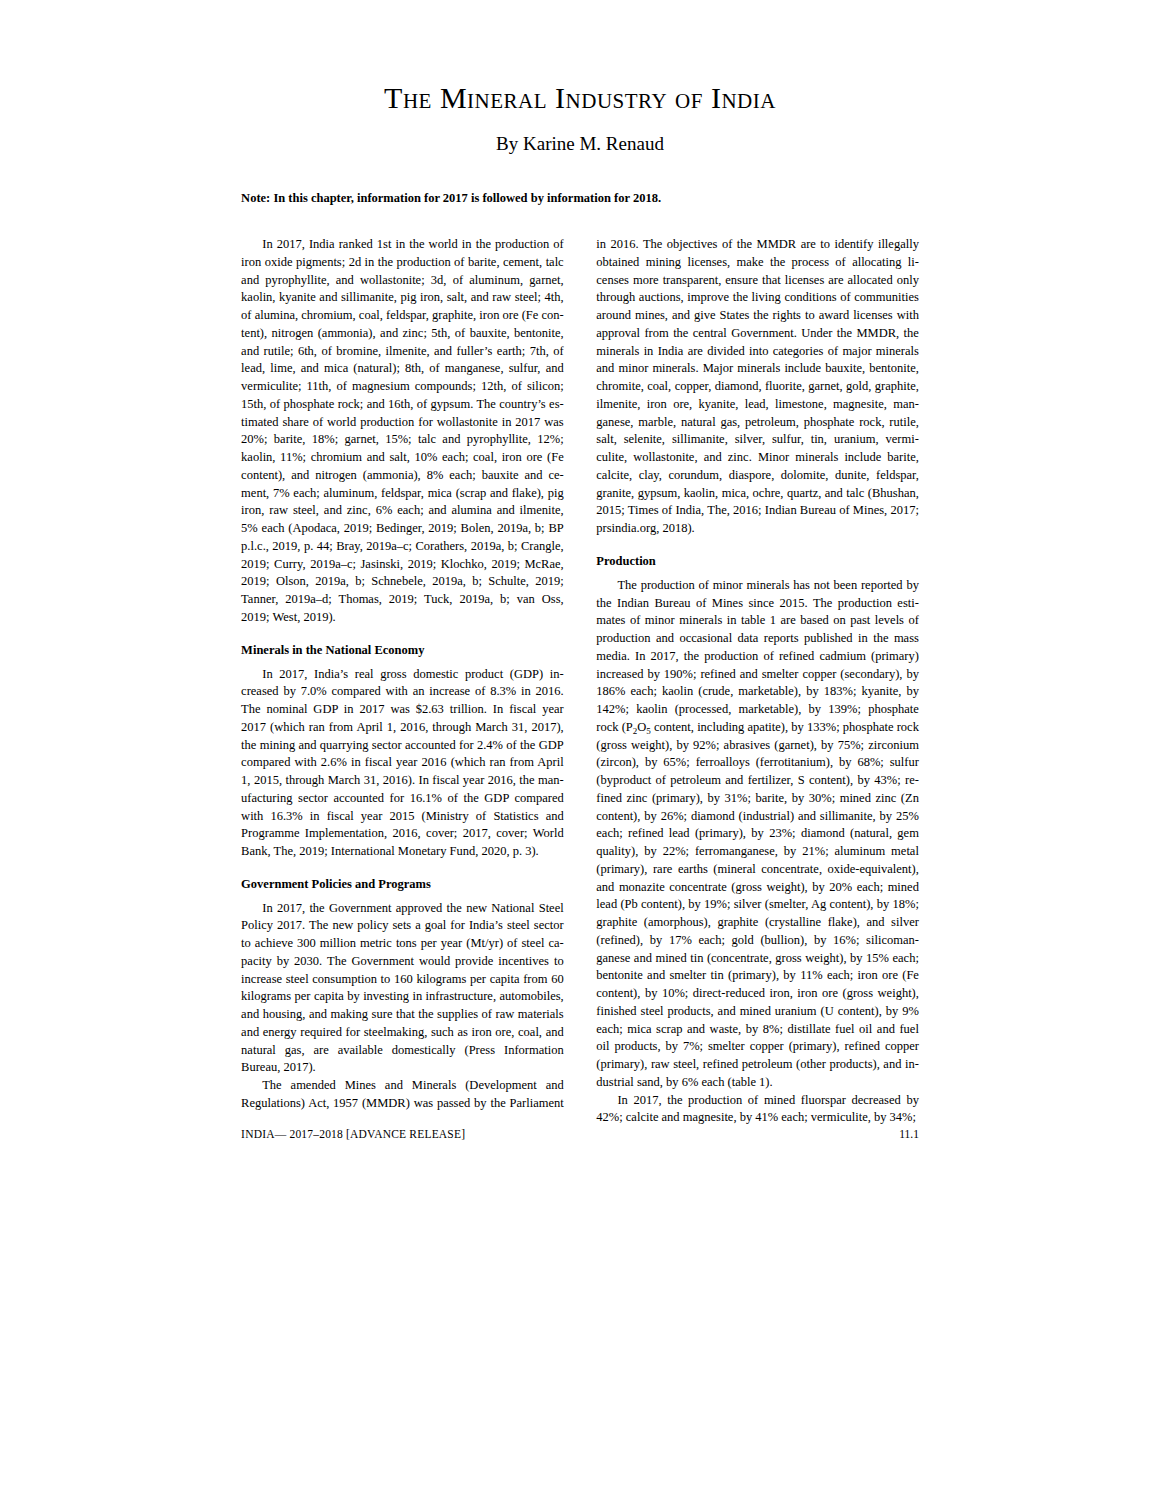The Mineral Industry of India
By Karine M. Renaud
Note: In this chapter, information for 2017 is followed by information for 2018.
In 2017, India ranked 1st in the world in the production of iron oxide pigments; 2d in the production of barite, cement, talc and pyrophyllite, and wollastonite; 3d, of aluminum, garnet, kaolin, kyanite and sillimanite, pig iron, salt, and raw steel; 4th, of alumina, chromium, coal, feldspar, graphite, iron ore (Fe content), nitrogen (ammonia), and zinc; 5th, of bauxite, bentonite, and rutile; 6th, of bromine, ilmenite, and fuller’s earth; 7th, of lead, lime, and mica (natural); 8th, of manganese, sulfur, and vermiculite; 11th, of magnesium compounds; 12th, of silicon; 15th, of phosphate rock; and 16th, of gypsum. The country’s estimated share of world production for wollastonite in 2017 was 20%; barite, 18%; garnet, 15%; talc and pyrophyllite, 12%; kaolin, 11%; chromium and salt, 10% each; coal, iron ore (Fe content), and nitrogen (ammonia), 8% each; bauxite and cement, 7% each; aluminum, feldspar, mica (scrap and flake), pig iron, raw steel, and zinc, 6% each; and alumina and ilmenite, 5% each (Apodaca, 2019; Bedinger, 2019; Bolen, 2019a, b; BP p.l.c., 2019, p. 44; Bray, 2019a–c; Corathers, 2019a, b; Crangle, 2019; Curry, 2019a–c; Jasinski, 2019; Klochko, 2019; McRae, 2019; Olson, 2019a, b; Schnebele, 2019a, b; Schulte, 2019; Tanner, 2019a–d; Thomas, 2019; Tuck, 2019a, b; van Oss, 2019; West, 2019).
Minerals in the National Economy
In 2017, India’s real gross domestic product (GDP) increased by 7.0% compared with an increase of 8.3% in 2016. The nominal GDP in 2017 was $2.63 trillion. In fiscal year 2017 (which ran from April 1, 2016, through March 31, 2017), the mining and quarrying sector accounted for 2.4% of the GDP compared with 2.6% in fiscal year 2016 (which ran from April 1, 2015, through March 31, 2016). In fiscal year 2016, the manufacturing sector accounted for 16.1% of the GDP compared with 16.3% in fiscal year 2015 (Ministry of Statistics and Programme Implementation, 2016, cover; 2017, cover; World Bank, The, 2019; International Monetary Fund, 2020, p. 3).
Government Policies and Programs
In 2017, the Government approved the new National Steel Policy 2017. The new policy sets a goal for India’s steel sector to achieve 300 million metric tons per year (Mt/yr) of steel capacity by 2030. The Government would provide incentives to increase steel consumption to 160 kilograms per capita from 60 kilograms per capita by investing in infrastructure, automobiles, and housing, and making sure that the supplies of raw materials and energy required for steelmaking, such as iron ore, coal, and natural gas, are available domestically (Press Information Bureau, 2017).
The amended Mines and Minerals (Development and Regulations) Act, 1957 (MMDR) was passed by the Parliament in 2016. The objectives of the MMDR are to identify illegally obtained mining licenses, make the process of allocating licenses more transparent, ensure that licenses are allocated only through auctions, improve the living conditions of communities around mines, and give States the rights to award licenses with approval from the central Government. Under the MMDR, the minerals in India are divided into categories of major minerals and minor minerals. Major minerals include bauxite, bentonite, chromite, coal, copper, diamond, fluorite, garnet, gold, graphite, ilmenite, iron ore, kyanite, lead, limestone, magnesite, manganese, marble, natural gas, petroleum, phosphate rock, rutile, salt, selenite, sillimanite, silver, sulfur, tin, uranium, vermiculite, wollastonite, and zinc. Minor minerals include barite, calcite, clay, corundum, diaspore, dolomite, dunite, feldspar, granite, gypsum, kaolin, mica, ochre, quartz, and talc (Bhushan, 2015; Times of India, The, 2016; Indian Bureau of Mines, 2017; prsindia.org, 2018).
Production
The production of minor minerals has not been reported by the Indian Bureau of Mines since 2015. The production estimates of minor minerals in table 1 are based on past levels of production and occasional data reports published in the mass media. In 2017, the production of refined cadmium (primary) increased by 190%; refined and smelter copper (secondary), by 186% each; kaolin (crude, marketable), by 183%; kyanite, by 142%; kaolin (processed, marketable), by 139%; phosphate rock (P2O5 content, including apatite), by 133%; phosphate rock (gross weight), by 92%; abrasives (garnet), by 75%; zirconium (zircon), by 65%; ferroalloys (ferrotitanium), by 68%; sulfur (byproduct of petroleum and fertilizer, S content), by 43%; refined zinc (primary), by 31%; barite, by 30%; mined zinc (Zn content), by 26%; diamond (industrial) and sillimanite, by 25% each; refined lead (primary), by 23%; diamond (natural, gem quality), by 22%; ferromanganese, by 21%; aluminum metal (primary), rare earths (mineral concentrate, oxide-equivalent), and monazite concentrate (gross weight), by 20% each; mined lead (Pb content), by 19%; silver (smelter, Ag content), by 18%; graphite (amorphous), graphite (crystalline flake), and silver (refined), by 17% each; gold (bullion), by 16%; silicomanganese and mined tin (concentrate, gross weight), by 15% each; bentonite and smelter tin (primary), by 11% each; iron ore (Fe content), by 10%; direct-reduced iron, iron ore (gross weight), finished steel products, and mined uranium (U content), by 9% each; mica scrap and waste, by 8%; distillate fuel oil and fuel oil products, by 7%; smelter copper (primary), refined copper (primary), raw steel, refined petroleum (other products), and industrial sand, by 6% each (table 1).
In 2017, the production of mined fluorspar decreased by 42%; calcite and magnesite, by 41% each; vermiculite, by 34%;
INDIA— 2017–2018 [ADVANCE RELEASE]
11.1